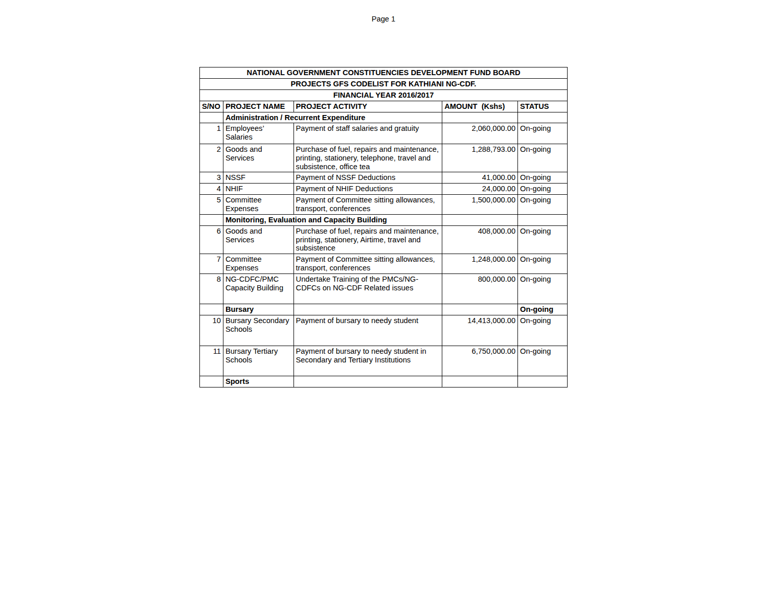Page 1
| NATIONAL GOVERNMENT CONSTITUENCIES DEVELOPMENT FUND BOARD |
| PROJECTS GFS CODELIST FOR KATHIANI NG-CDF. |
| FINANCIAL YEAR 2016/2017 |
| S/NO | PROJECT NAME | PROJECT ACTIVITY | AMOUNT (Kshs) | STATUS |
| | Administration / Recurrent Expenditure | | |
| 1 | Employees’ Salaries | Payment of staff salaries and gratuity | 2,060,000.00 | On-going |
| 2 | Goods and Services | Purchase of fuel, repairs and maintenance, printing, stationery, telephone, travel and subsistence, office tea | 1,288,793.00 | On-going |
| 3 | NSSF | Payment of NSSF Deductions | 41,000.00 | On-going |
| 4 | NHIF | Payment of NHIF Deductions | 24,000.00 | On-going |
| 5 | Committee Expenses | Payment of Committee sitting allowances, transport, conferences | 1,500,000.00 | On-going |
| | Monitoring, Evaluation and Capacity Building | | |
| 6 | Goods and Services | Purchase of fuel, repairs and maintenance, printing, stationery, Airtime, travel and subsistence | 408,000.00 | On-going |
| 7 | Committee Expenses | Payment of Committee sitting allowances, transport, conferences | 1,248,000.00 | On-going |
| 8 | NG-CDFC/PMC Capacity Building | Undertake Training of the PMCs/NG-CDFCs on NG-CDF Related issues | 800,000.00 | On-going |
| | Bursary | | | On-going |
| 10 | Bursary Secondary Schools | Payment of bursary to needy student | 14,413,000.00 | On-going |
| 11 | Bursary Tertiary Schools | Payment of bursary to needy student in Secondary and Tertiary Institutions | 6,750,000.00 | On-going |
| | Sports | | | |